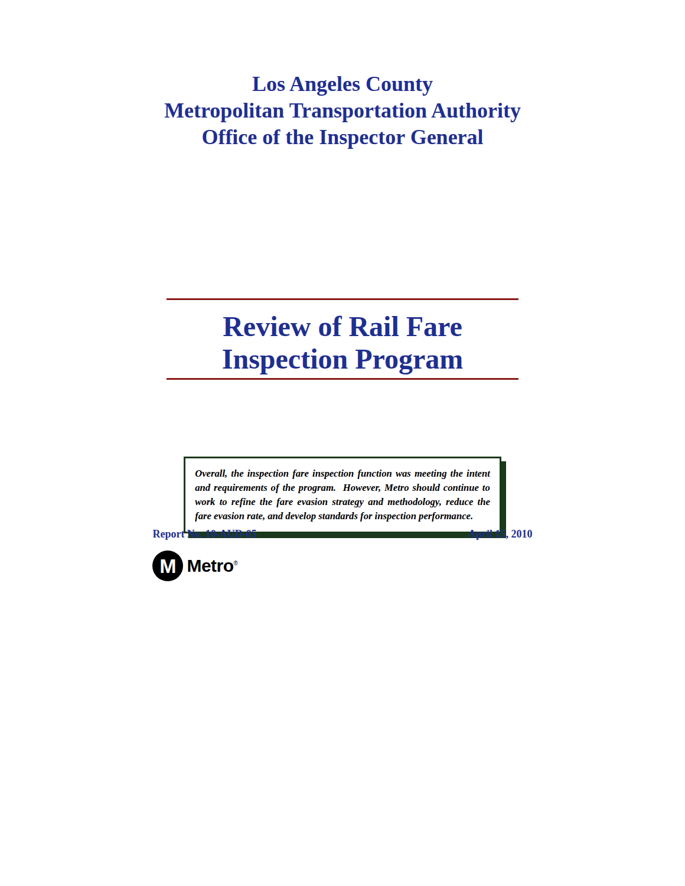Los Angeles County Metropolitan Transportation Authority Office of the Inspector General
Review of Rail Fare
Inspection Program
Overall, the inspection fare inspection function was meeting the intent and requirements of the program. However, Metro should continue to work to refine the fare evasion strategy and methodology, reduce the fare evasion rate, and develop standards for inspection performance.
Report No. 10-AUD-05 April 15, 2010
M Metro®